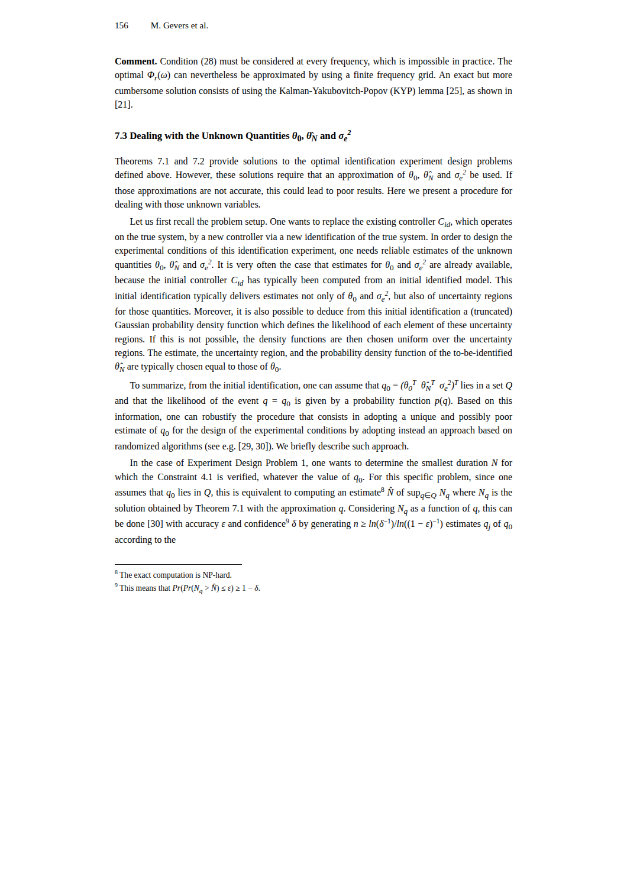156 M. Gevers et al.
Comment. Condition (28) must be considered at every frequency, which is impossible in practice. The optimal Φr(ω) can nevertheless be approximated by using a finite frequency grid. An exact but more cumbersome solution consists of using the Kalman-Yakubovitch-Popov (KYP) lemma [25], as shown in [21].
7.3 Dealing with the Unknown Quantities θ0, θ̂N and σe2
Theorems 7.1 and 7.2 provide solutions to the optimal identification experiment design problems defined above. However, these solutions require that an approximation of θ0, θ̂N and σe2 be used. If those approximations are not accurate, this could lead to poor results. Here we present a procedure for dealing with those unknown variables.
Let us first recall the problem setup. One wants to replace the existing controller Cid, which operates on the true system, by a new controller via a new identification of the true system. In order to design the experimental conditions of this identification experiment, one needs reliable estimates of the unknown quantities θ0, θ̂N and σe2. It is very often the case that estimates for θ0 and σe2 are already available, because the initial controller Cid has typically been computed from an initial identified model. This initial identification typically delivers estimates not only of θ0 and σe2, but also of uncertainty regions for those quantities. Moreover, it is also possible to deduce from this initial identification a (truncated) Gaussian probability density function which defines the likelihood of each element of these uncertainty regions. If this is not possible, the density functions are then chosen uniform over the uncertainty regions. The estimate, the uncertainty region, and the probability density function of the to-be-identified θ̂N are typically chosen equal to those of θ0.
To summarize, from the initial identification, one can assume that q0 = (θ0T θ̂NT σe2)T lies in a set Q and that the likelihood of the event q = q0 is given by a probability function p(q). Based on this information, one can robustify the procedure that consists in adopting a unique and possibly poor estimate of q0 for the design of the experimental conditions by adopting instead an approach based on randomized algorithms (see e.g. [29, 30]). We briefly describe such approach.
In the case of Experiment Design Problem 1, one wants to determine the smallest duration N for which the Constraint 4.1 is verified, whatever the value of q0. For this specific problem, since one assumes that q0 lies in Q, this is equivalent to computing an estimate8 N̂ of supq∈Q Nq where Nq is the solution obtained by Theorem 7.1 with the approximation q. Considering Nq as a function of q, this can be done [30] with accuracy ε and confidence9 δ by generating n ≥ ln(δ−1)/ln((1 − ε)−1) estimates qj of q0 according to the
8 The exact computation is NP-hard.
9 This means that Pr(Pr(Nq > N̂) ≤ ε) ≥ 1 − δ.